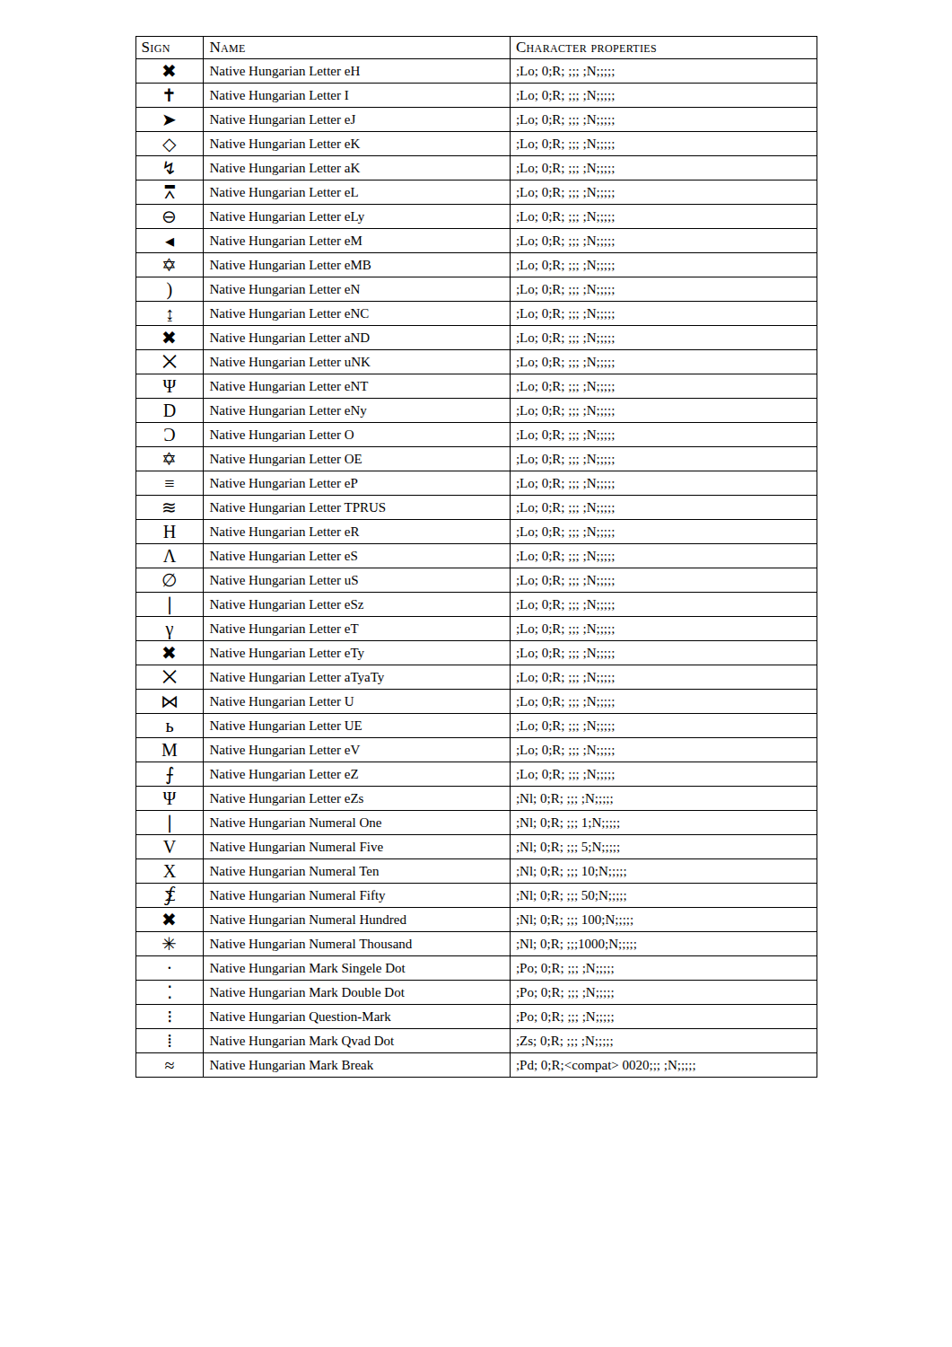| Sign | Name | Character properties |
| --- | --- | --- |
| ✖ | Native Hungarian Letter eH | ;Lo; 0;R; ;;; ;N;;;;; |
| ✝ | Native Hungarian Letter I | ;Lo; 0;R; ;;; ;N;;;;; |
| ➤ | Native Hungarian Letter eJ | ;Lo; 0;R; ;;; ;N;;;;; |
| ◇ | Native Hungarian Letter eK | ;Lo; 0;R; ;;; ;N;;;;; |
| ↯ | Native Hungarian Letter aK | ;Lo; 0;R; ;;; ;N;;;;; |
| ⩞ | Native Hungarian Letter eL | ;Lo; 0;R; ;;; ;N;;;;; |
| ⊖ | Native Hungarian Letter eLy | ;Lo; 0;R; ;;; ;N;;;;; |
| ◂ | Native Hungarian Letter eM | ;Lo; 0;R; ;;; ;N;;;;; |
| ✡ | Native Hungarian Letter eMB | ;Lo; 0;R; ;;; ;N;;;;; |
| ) | Native Hungarian Letter eN | ;Lo; 0;R; ;;; ;N;;;;; |
| ↨ | Native Hungarian Letter eNC | ;Lo; 0;R; ;;; ;N;;;;; |
| ✖ | Native Hungarian Letter aND | ;Lo; 0;R; ;;; ;N;;;;; |
| ⨉ | Native Hungarian Letter uNK | ;Lo; 0;R; ;;; ;N;;;;; |
| Ψ | Native Hungarian Letter eNT | ;Lo; 0;R; ;;; ;N;;;;; |
| D | Native Hungarian Letter eNy | ;Lo; 0;R; ;;; ;N;;;;; |
| Ɔ | Native Hungarian Letter O | ;Lo; 0;R; ;;; ;N;;;;; |
| ✡ | Native Hungarian Letter OE | ;Lo; 0;R; ;;; ;N;;;;; |
| ≡ | Native Hungarian Letter eP | ;Lo; 0;R; ;;; ;N;;;;; |
| ≋ | Native Hungarian Letter TPRUS | ;Lo; 0;R; ;;; ;N;;;;; |
| H | Native Hungarian Letter eR | ;Lo; 0;R; ;;; ;N;;;;; |
| Λ | Native Hungarian Letter eS | ;Lo; 0;R; ;;; ;N;;;;; |
| ∅ | Native Hungarian Letter uS | ;Lo; 0;R; ;;; ;N;;;;; |
| ∣ | Native Hungarian Letter eSz | ;Lo; 0;R; ;;; ;N;;;;; |
| γ | Native Hungarian Letter eT | ;Lo; 0;R; ;;; ;N;;;;; |
| ✖ | Native Hungarian Letter eTy | ;Lo; 0;R; ;;; ;N;;;;; |
| ⨉ | Native Hungarian Letter aTyaTy | ;Lo; 0;R; ;;; ;N;;;;; |
| ⋈ | Native Hungarian Letter U | ;Lo; 0;R; ;;; ;N;;;;; |
| ь | Native Hungarian Letter UE | ;Lo; 0;R; ;;; ;N;;;;; |
| M | Native Hungarian Letter eV | ;Lo; 0;R; ;;; ;N;;;;; |
| ⨍ | Native Hungarian Letter eZ | ;Lo; 0;R; ;;; ;N;;;;; |
| Ψ | Native Hungarian Letter eZs | ;Nl; 0;R; ;;; ;N;;;;; |
| ∣ | Native Hungarian Numeral One | ;Nl; 0;R; ;;; 1;N;;;;; |
| V | Native Hungarian Numeral Five | ;Nl; 0;R; ;;; 5;N;;;;; |
| X | Native Hungarian Numeral Ten | ;Nl; 0;R; ;;; 10;N;;;;; |
| ⨋ | Native Hungarian Numeral Fifty | ;Nl; 0;R; ;;; 50;N;;;;; |
| ✖ | Native Hungarian Numeral Hundred | ;Nl; 0;R; ;;; 100;N;;;;; |
| ✳ | Native Hungarian Numeral Thousand | ;Nl; 0;R; ;;;1000;N;;;;; |
| · | Native Hungarian Mark Singele Dot | ;Po; 0;R; ;;; ;N;;;;; |
| ⁚ | Native Hungarian Mark Double Dot | ;Po; 0;R; ;;; ;N;;;;; |
| ⁝ | Native Hungarian Question-Mark | ;Po; 0;R; ;;; ;N;;;;; |
| ⁞ | Native Hungarian Mark Qvad Dot | ;Zs; 0;R; ;;; ;N;;;;; |
| ≈ | Native Hungarian Mark Break | ;Pd; 0;R;<compat> 0020;;; ;N;;;;; |